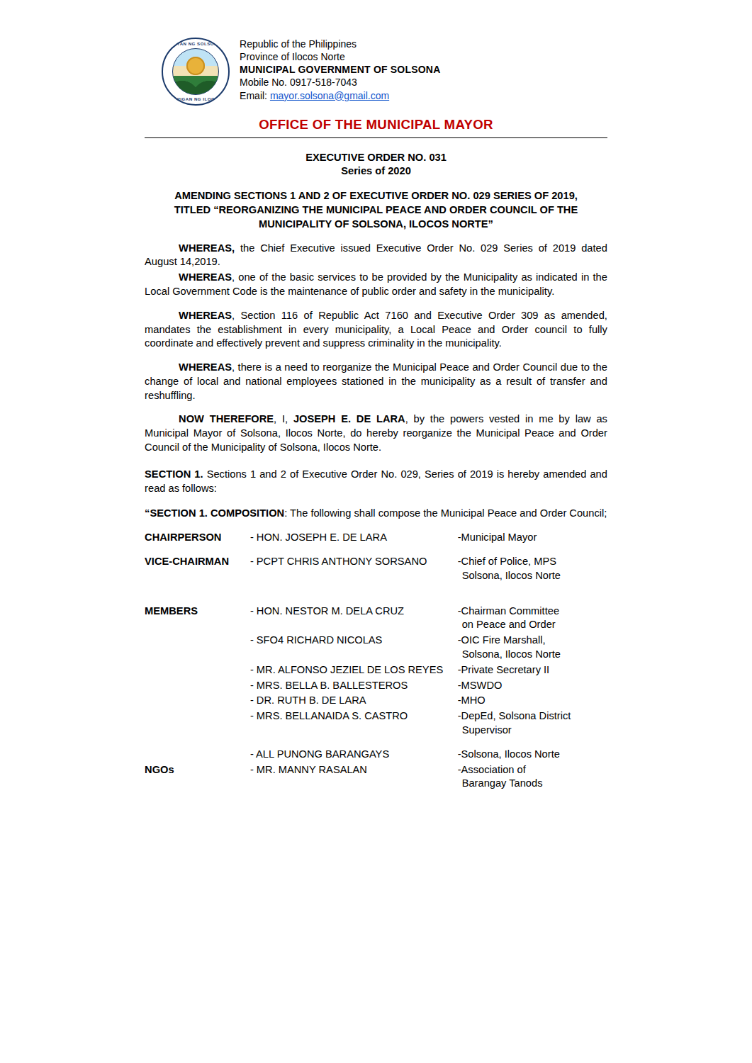BAYAN NG SOLSONA LALAWIGAN NG ILOCOS NORTE
Republic of the Philippines
Province of Ilocos Norte
MUNICIPAL GOVERNMENT OF SOLSONA
Mobile No. 0917-518-7043
Email: mayor.solsona@gmail.com
OFFICE OF THE MUNICIPAL MAYOR
EXECUTIVE ORDER NO. 031
Series of 2020
AMENDING SECTIONS 1 AND 2 OF EXECUTIVE ORDER NO. 029 SERIES OF 2019, TITLED “REORGANIZING THE MUNICIPAL PEACE AND ORDER COUNCIL OF THE MUNICIPALITY OF SOLSONA, ILOCOS NORTE”
WHEREAS, the Chief Executive issued Executive Order No. 029 Series of 2019 dated August 14,2019.
WHEREAS, one of the basic services to be provided by the Municipality as indicated in the Local Government Code is the maintenance of public order and safety in the municipality.
WHEREAS, Section 116 of Republic Act 7160 and Executive Order 309 as amended, mandates the establishment in every municipality, a Local Peace and Order council to fully coordinate and effectively prevent and suppress criminality in the municipality.
WHEREAS, there is a need to reorganize the Municipal Peace and Order Council due to the change of local and national employees stationed in the municipality as a result of transfer and reshuffling.
NOW THEREFORE, I, JOSEPH E. DE LARA, by the powers vested in me by law as Municipal Mayor of Solsona, Ilocos Norte, do hereby reorganize the Municipal Peace and Order Council of the Municipality of Solsona, Ilocos Norte.
SECTION 1. Sections 1 and 2 of Executive Order No. 029, Series of 2019 is hereby amended and read as follows:
“SECTION 1. COMPOSITION: The following shall compose the Municipal Peace and Order Council;
| CHAIRPERSON | - HON. JOSEPH E. DE LARA | -Municipal Mayor |
| VICE-CHAIRMAN | - PCPT CHRIS ANTHONY SORSANO | -Chief of Police, MPS Solsona, Ilocos Norte |
| MEMBERS | - HON. NESTOR M. DELA CRUZ | -Chairman Committee on Peace and Order |
| | - SFO4 RICHARD NICOLAS | -OIC Fire Marshall, Solsona, Ilocos Norte |
| | - MR. ALFONSO JEZIEL DE LOS REYES | -Private Secretary II |
| | - MRS. BELLA B. BALLESTEROS | -MSWDO |
| | - DR. RUTH B. DE LARA | -MHO |
| | - MRS. BELLANAIDA S. CASTRO | -DepEd, Solsona District Supervisor |
| | - ALL PUNONG BARANGAYS | -Solsona, Ilocos Norte |
| NGOs | - MR. MANNY RASALAN | -Association of Barangay Tanods |